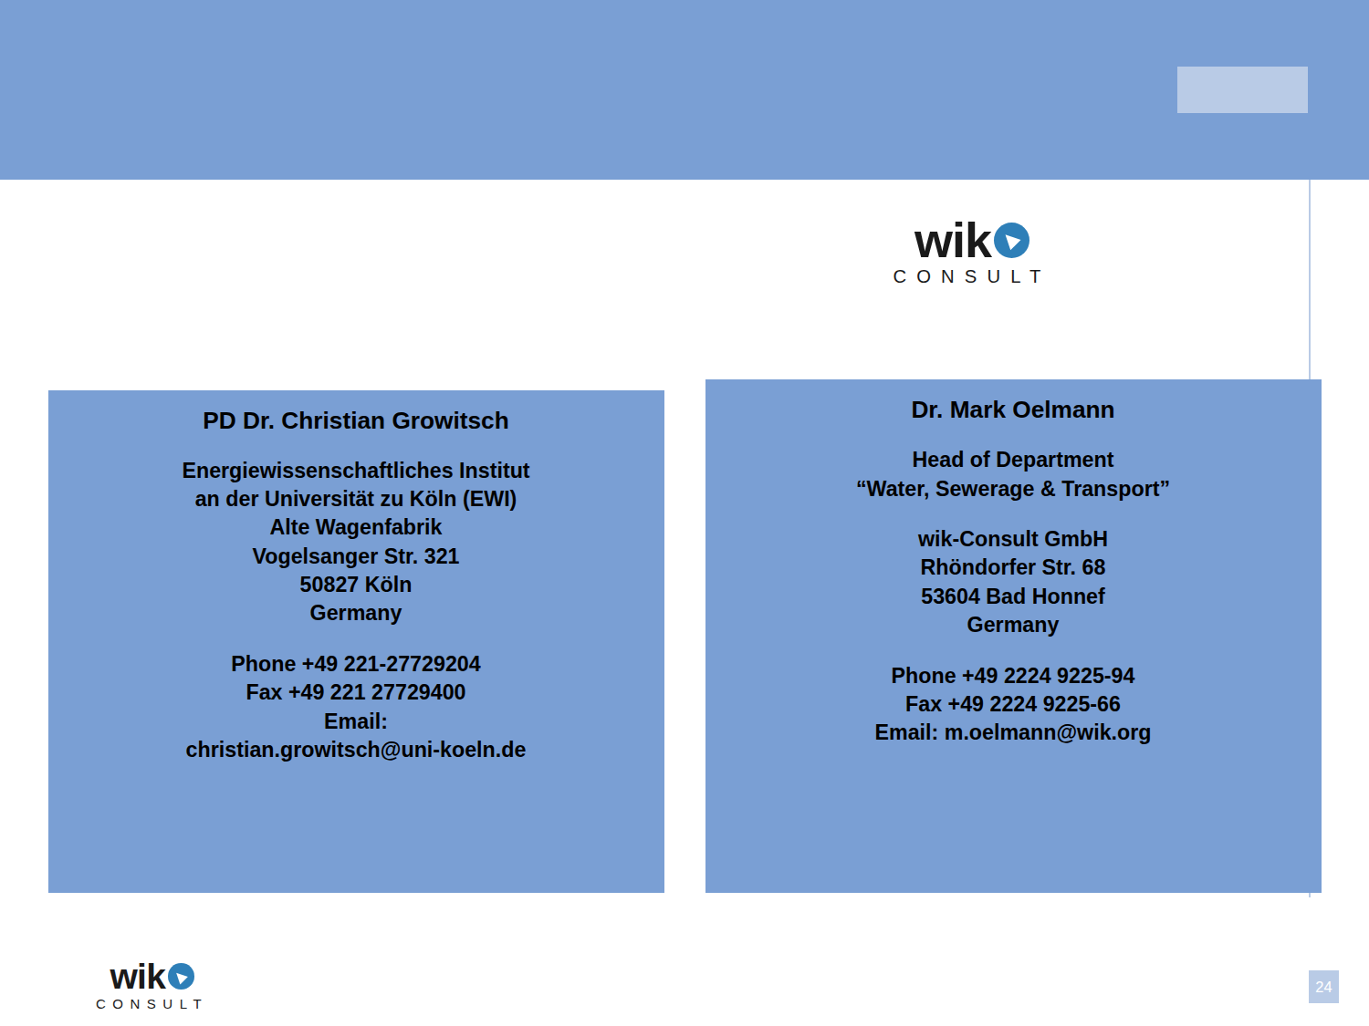wik
CONSULT
PD Dr. Christian Growitsch
Energiewissenschaftliches Institut
an der Universität zu Köln (EWI)
Alte Wagenfabrik
Vogelsanger Str. 321
50827 Köln
Germany
Phone +49 221-27729204
Fax +49 221 27729400
Email:
christian.growitsch@uni-koeln.de
Dr. Mark Oelmann
Head of Department
“Water, Sewerage & Transport”
wik-Consult GmbH
Rhöndorfer Str. 68
53604 Bad Honnef
Germany
Phone +49 2224 9225-94
Fax +49 2224 9225-66
Email: m.oelmann@wik.org
wik
CONSULT
24